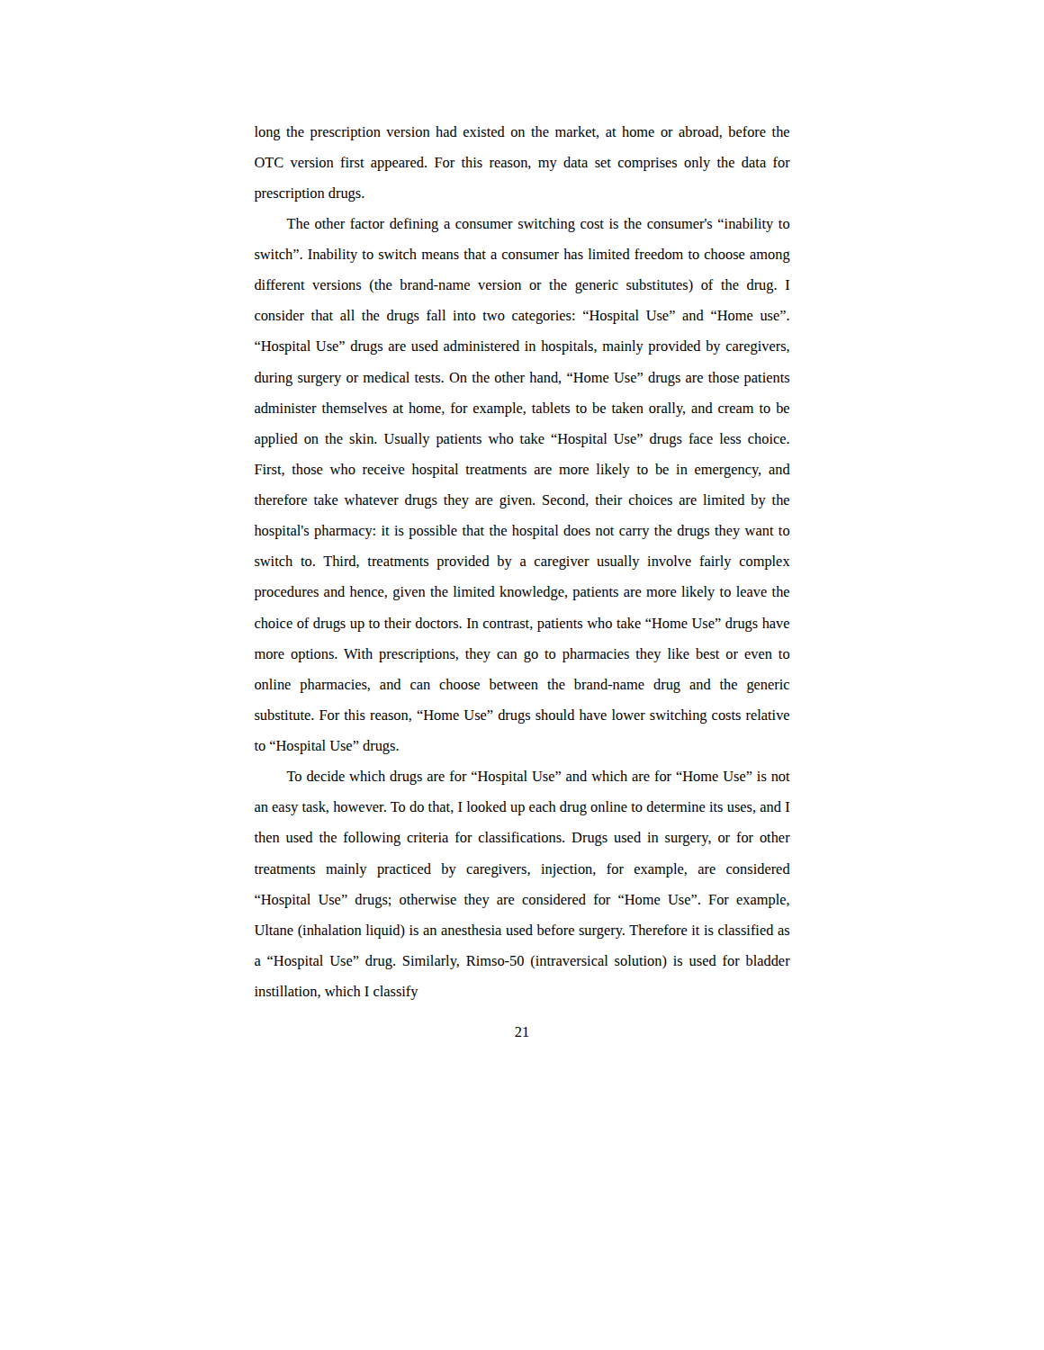long the prescription version had existed on the market, at home or abroad, before the OTC version first appeared. For this reason, my data set comprises only the data for prescription drugs.
The other factor defining a consumer switching cost is the consumer's “inability to switch”. Inability to switch means that a consumer has limited freedom to choose among different versions (the brand-name version or the generic substitutes) of the drug. I consider that all the drugs fall into two categories: “Hospital Use” and “Home use”. “Hospital Use” drugs are used administered in hospitals, mainly provided by caregivers, during surgery or medical tests. On the other hand, “Home Use” drugs are those patients administer themselves at home, for example, tablets to be taken orally, and cream to be applied on the skin. Usually patients who take “Hospital Use” drugs face less choice. First, those who receive hospital treatments are more likely to be in emergency, and therefore take whatever drugs they are given. Second, their choices are limited by the hospital's pharmacy: it is possible that the hospital does not carry the drugs they want to switch to. Third, treatments provided by a caregiver usually involve fairly complex procedures and hence, given the limited knowledge, patients are more likely to leave the choice of drugs up to their doctors. In contrast, patients who take “Home Use” drugs have more options. With prescriptions, they can go to pharmacies they like best or even to online pharmacies, and can choose between the brand-name drug and the generic substitute. For this reason, “Home Use” drugs should have lower switching costs relative to “Hospital Use” drugs.
To decide which drugs are for “Hospital Use” and which are for “Home Use” is not an easy task, however. To do that, I looked up each drug online to determine its uses, and I then used the following criteria for classifications. Drugs used in surgery, or for other treatments mainly practiced by caregivers, injection, for example, are considered “Hospital Use” drugs; otherwise they are considered for “Home Use”. For example, Ultane (inhalation liquid) is an anesthesia used before surgery. Therefore it is classified as a “Hospital Use” drug. Similarly, Rimso-50 (intraversical solution) is used for bladder instillation, which I classify
21